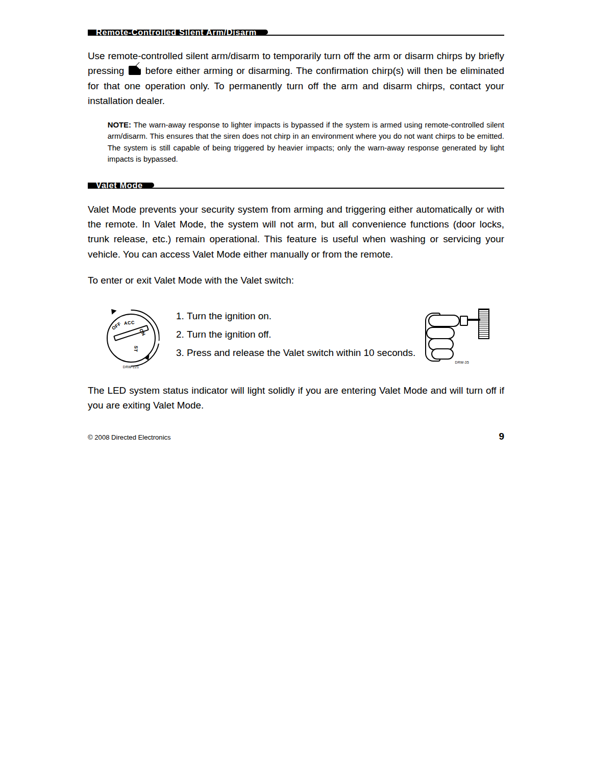Remote-Controlled Silent Arm/Disarm
Use remote-controlled silent arm/disarm to temporarily turn off the arm or disarm chirps by briefly pressing before either arming or disarming. The confirmation chirp(s) will then be eliminated for that one operation only. To permanently turn off the arm and disarm chirps, contact your installation dealer.
NOTE: The warn-away response to lighter impacts is bypassed if the system is armed using remote-controlled silent arm/disarm. This ensures that the siren does not chirp in an environment where you do not want chirps to be emitted. The system is still capable of being triggered by heavier impacts; only the warn-away response generated by light impacts is bypassed.
Valet Mode
Valet Mode prevents your security system from arming and triggering either automatically or with the remote. In Valet Mode, the system will not arm, but all convenience functions (door locks, trunk release, etc.) remain operational. This feature is useful when washing or servicing your vehicle. You can access Valet Mode either manually or from the remote.
To enter or exit Valet Mode with the Valet switch:
OFF ACC ON ST
DRW-121
Turn the ignition on.
Turn the ignition off.
Press and release the Valet switch within 10 seconds.
DRW-35
The LED system status indicator will light solidly if you are entering Valet Mode and will turn off if you are exiting Valet Mode.
© 2008 Directed Electronics 9